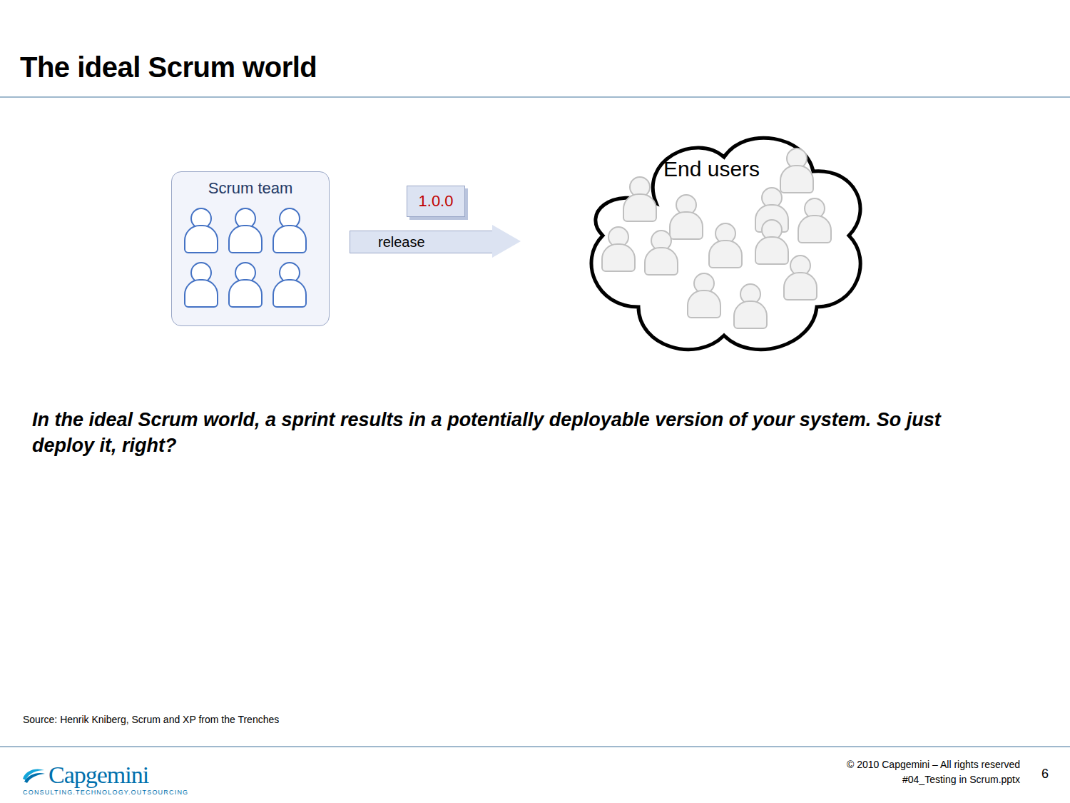The ideal Scrum world
Scrum team
1.0.0
release
End users
In the ideal Scrum world, a sprint results in a potentially deployable version of your system. So just deploy it, right?
Source: Henrik Kniberg, Scrum and XP from the Trenches
Capgemini
CONSULTING.TECHNOLOGY.OUTSOURCING
© 2010 Capgemini – All rights reserved
#04_Testing in Scrum.pptx
6